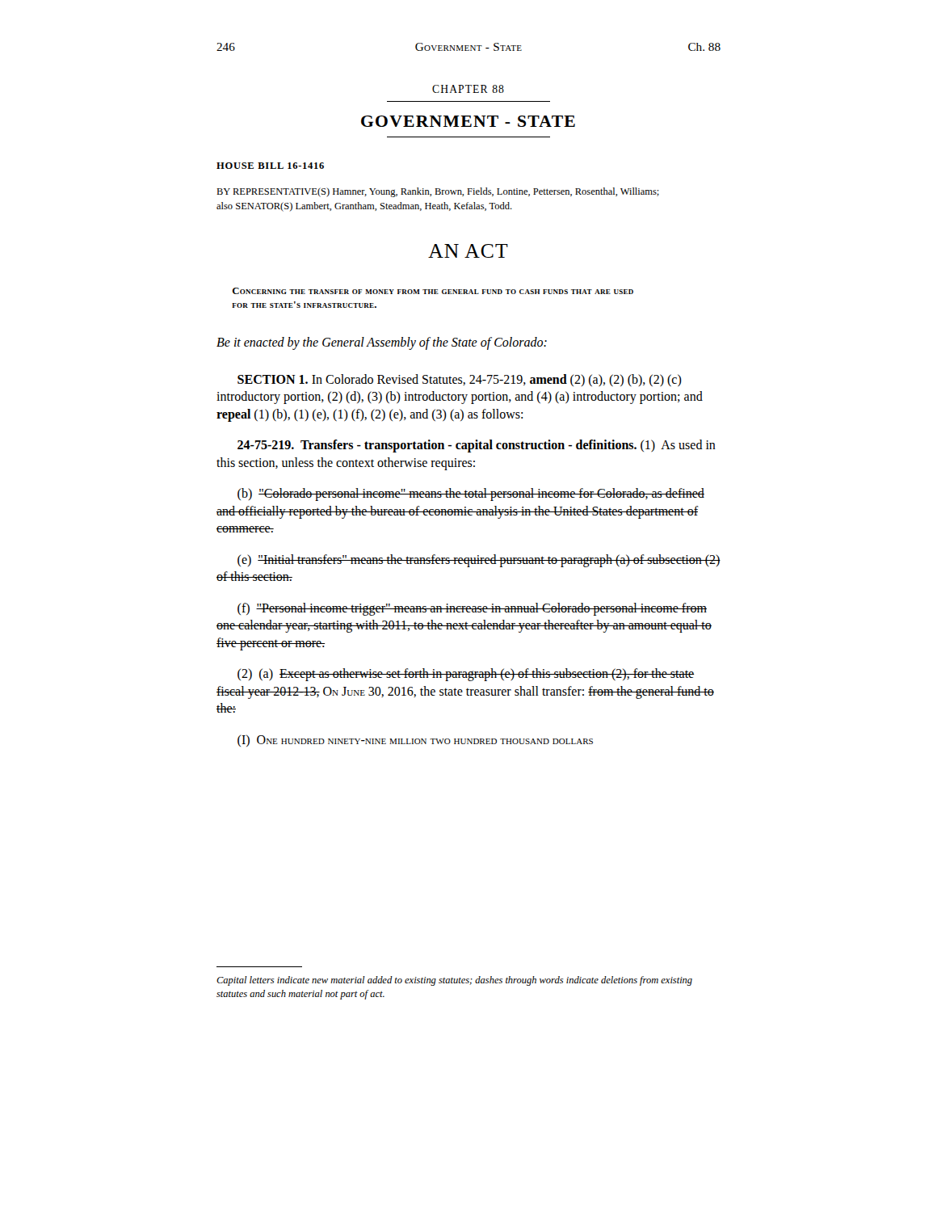246
Government - State
Ch. 88
CHAPTER 88
GOVERNMENT - STATE
HOUSE BILL 16-1416
BY REPRESENTATIVE(S) Hamner, Young, Rankin, Brown, Fields, Lontine, Pettersen, Rosenthal, Williams;
also SENATOR(S) Lambert, Grantham, Steadman, Heath, Kefalas, Todd.
AN ACT
Concerning the transfer of money from the general fund to cash funds that are used for the state's infrastructure.
Be it enacted by the General Assembly of the State of Colorado:
SECTION 1. In Colorado Revised Statutes, 24-75-219, amend (2) (a), (2) (b), (2) (c) introductory portion, (2) (d), (3) (b) introductory portion, and (4) (a) introductory portion; and repeal (1) (b), (1) (e), (1) (f), (2) (e), and (3) (a) as follows:
24-75-219. Transfers - transportation - capital construction - definitions. (1) As used in this section, unless the context otherwise requires:
(b) "Colorado personal income" means the total personal income for Colorado, as defined and officially reported by the bureau of economic analysis in the United States department of commerce.
(e) "Initial transfers" means the transfers required pursuant to paragraph (a) of subsection (2) of this section.
(f) "Personal income trigger" means an increase in annual Colorado personal income from one calendar year, starting with 2011, to the next calendar year thereafter by an amount equal to five percent or more.
(2) (a) Except as otherwise set forth in paragraph (e) of this subsection (2), for the state fiscal year 2012-13, On June 30, 2016, the state treasurer shall transfer: from the general fund to the:
(I) One hundred ninety-nine million two hundred thousand dollars
Capital letters indicate new material added to existing statutes; dashes through words indicate deletions from existing statutes and such material not part of act.